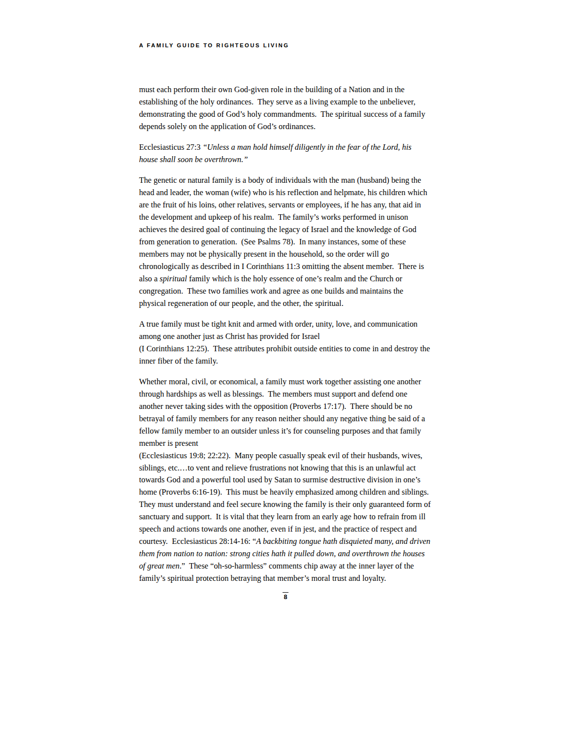A FAMILY GUIDE TO RIGHTEOUS LIVING
must each perform their own God-given role in the building of a Nation and in the establishing of the holy ordinances. They serve as a living example to the unbeliever, demonstrating the good of God’s holy commandments. The spiritual success of a family depends solely on the application of God’s ordinances.
Ecclesiasticus 27:3 “Unless a man hold himself diligently in the fear of the Lord, his house shall soon be overthrown.”
The genetic or natural family is a body of individuals with the man (husband) being the head and leader, the woman (wife) who is his reflection and helpmate, his children which are the fruit of his loins, other relatives, servants or employees, if he has any, that aid in the development and upkeep of his realm. The family’s works performed in unison achieves the desired goal of continuing the legacy of Israel and the knowledge of God from generation to generation. (See Psalms 78). In many instances, some of these members may not be physically present in the household, so the order will go chronologically as described in I Corinthians 11:3 omitting the absent member. There is also a spiritual family which is the holy essence of one’s realm and the Church or congregation. These two families work and agree as one builds and maintains the physical regeneration of our people, and the other, the spiritual.
A true family must be tight knit and armed with order, unity, love, and communication among one another just as Christ has provided for Israel
(I Corinthians 12:25). These attributes prohibit outside entities to come in and destroy the inner fiber of the family.
Whether moral, civil, or economical, a family must work together assisting one another through hardships as well as blessings. The members must support and defend one another never taking sides with the opposition (Proverbs 17:17). There should be no betrayal of family members for any reason neither should any negative thing be said of a fellow family member to an outsider unless it’s for counseling purposes and that family member is present
(Ecclesiasticus 19:8; 22:22). Many people casually speak evil of their husbands, wives, siblings, etc.…to vent and relieve frustrations not knowing that this is an unlawful act towards God and a powerful tool used by Satan to surmise destructive division in one’s home (Proverbs 6:16-19). This must be heavily emphasized among children and siblings. They must understand and feel secure knowing the family is their only guaranteed form of sanctuary and support. It is vital that they learn from an early age how to refrain from ill speech and actions towards one another, even if in jest, and the practice of respect and courtesy. Ecclesiasticus 28:14-16: “A backbiting tongue hath disquieted many, and driven them from nation to nation: strong cities hath it pulled down, and overthrown the houses of great men.” These “oh-so-harmless” comments chip away at the inner layer of the family’s spiritual protection betraying that member’s moral trust and loyalty.
8